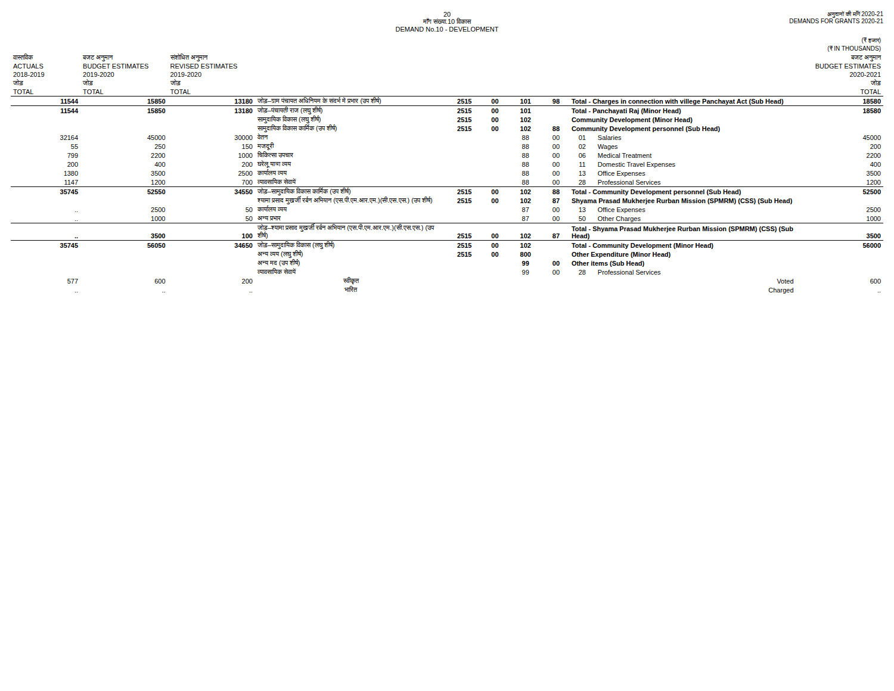अनुदानों की माँगें 2020-21
DEMANDS FOR GRANTS 2020-21
20
माँग संख्या.10 विकास
DEMAND No.10 - DEVELOPMENT
| | (₹ हजार) |
| | (₹ IN THOUSANDS) |
| वास्तविक | बजट अनुमान | संशोधित अनुमान | | बजट अनुमान |
| ACTUALS | BUDGET ESTIMATES | REVISED ESTIMATES | | BUDGET ESTIMATES |
| 2018-2019 | 2019-2020 | 2019-2020 | | 2020-2021 |
| जोड़ | जोड़ | जोड़ | | जोड़ |
| TOTAL | TOTAL | TOTAL | | TOTAL |
| 11544 | 15850 | 13180 | जोड़–ग्राम पंचायत अधिनियम के संदर्भ में प्रभार (उप शीर्ष) | 2515 | 00 | 101 | 98 | Total - Charges in connection with villege Panchayat Act (Sub Head) | 18580 |
| 11544 | 15850 | 13180 | जोड़–पंचायती राज (लघु शीर्ष) | 2515 | 00 | 101 | | Total - Panchayati Raj (Minor Head) | 18580 |
| | सामुदायिक विकास (लघु शीर्ष) | 2515 | 00 | 102 | | Community Development (Minor Head) | |
| | सामुदायिक विकास कार्मिक (उप शीर्ष) | 2515 | 00 | 102 | 88 | Community Development personnel (Sub Head) | |
| 32164 | 45000 | 30000 | वेतन | | | 88 | 00 | 01 | Salaries | 45000 |
| 55 | 250 | 150 | मजदूरी | | | 88 | 00 | 02 | Wages | 200 |
| 799 | 2200 | 1000 | चिकित्सा उपचार | | | 88 | 00 | 06 | Medical Treatment | 2200 |
| 200 | 400 | 200 | घरेलू यात्रा व्यय | | | 88 | 00 | 11 | Domestic Travel Expenses | 400 |
| 1380 | 3500 | 2500 | कार्यालय व्यय | | | 88 | 00 | 13 | Office Expenses | 3500 |
| 1147 | 1200 | 700 | व्यावसायिक सेवायें | | | 88 | 00 | 28 | Professional Services | 1200 |
| 35745 | 52550 | 34550 | जोड़–सामुदायिक विकास कार्मिक (उप शीर्ष) | 2515 | 00 | 102 | 88 | Total - Community Development personnel (Sub Head) | 52500 |
| | श्यामा प्रसाद मुखर्जी रर्बन अभियान (एस.पी.एम.आर.एम.)(सी.एस.एस.) (उप शीर्ष) | 2515 | 00 | 102 | 87 | Shyama Prasad Mukherjee Rurban Mission (SPMRM) (CSS) (Sub Head) | |
| .. | 2500 | 50 | कार्यालय व्यय | | | 87 | 00 | 13 | Office Expenses | 2500 |
| .. | 1000 | 50 | अन्य प्रभार | | | 87 | 00 | 50 | Other Charges | 1000 |
| .. | 3500 | 100 | जोड़–श्यामा प्रसाद मुखर्जी रर्बन अभियान (एस.पी.एम.आर.एम.)(सी.एस.एस.) (उप शीर्ष) | 2515 | 00 | 102 | 87 | Total - Shyama Prasad Mukherjee Rurban Mission (SPMRM) (CSS) (Sub Head) | 3500 |
| 35745 | 56050 | 34650 | जोड़–सामुदायिक विकास (लघु शीर्ष) | 2515 | 00 | 102 | | Total - Community Development (Minor Head) | 56000 |
| | अन्य व्यय (लघु शीर्ष) | 2515 | 00 | 800 | | Other Expenditure (Minor Head) | |
| | अन्य मद (उप शीर्ष) | | | 99 | 00 | Other items (Sub Head) | |
| | व्यावसायिक सेवायें | | | 99 | 00 | 28 | Professional Services | |
| 577 | 600 | 200 | स्वीकृत | | Voted | 600 |
| .. | .. | .. | भारित | | Charged | .. |